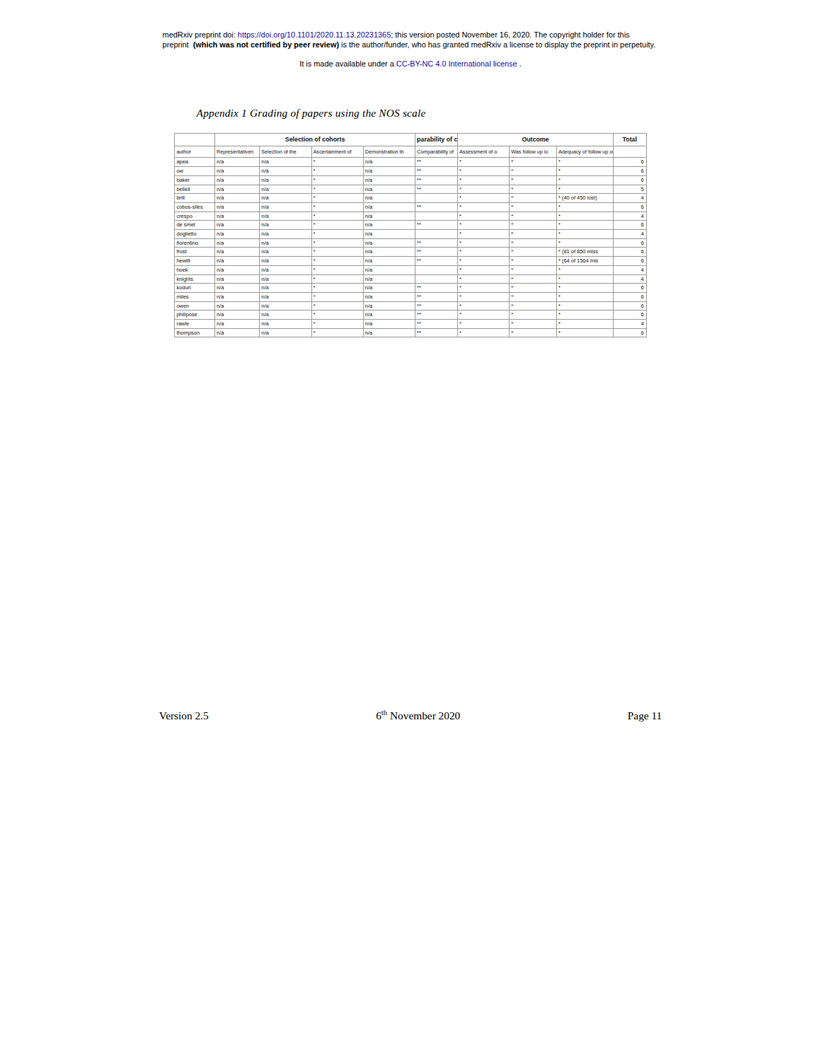medRxiv preprint doi: https://doi.org/10.1101/2020.11.13.20231365; this version posted November 16, 2020. The copyright holder for this preprint (which was not certified by peer review) is the author/funder, who has granted medRxiv a license to display the preprint in perpetuity. It is made available under a CC-BY-NC 4.0 International license .
Appendix 1 Grading of papers using the NOS scale
| | Selection of cohorts | parability of coh | Outcome | Total |
| --- | --- | --- | --- | --- |
| author | Representativen | Selection of the | Ascertainment of | Demonstration th | Comparability of | Assessment of o | Was follow up lo | Adequacy of follow up of cohorts | |
| apea | n/a | n/a | * | n/a | ** | * | * | * | 6 |
| ow | n/a | n/a | * | n/a | ** | * | * | * | 6 |
| baker | n/a | n/a | * | n/a | ** | * | * | * | 6 |
| belleli | n/a | n/a | * | n/a | ** | * | * | * | 5 |
| brill | n/a | n/a | * | n/a | | * | * | * (40 of 450 lost) | 4 |
| cobos-siles | n/a | n/a | * | n/a | ** | * | * | * | 6 |
| crespo | n/a | n/a | * | n/a | | * | * | * | 4 |
| de smet | n/a | n/a | * | n/a | ** | * | * | * | 6 |
| doglietto | n/a | n/a | * | n/a | | * | * | * | 4 |
| fiorentino | n/a | n/a | * | n/a | ** | * | * | * | 6 |
| frost | n/a | n/a | * | n/a | ** | * | * | * (81 of 850 miss | 6 |
| hewitt | n/a | n/a | * | n/a | ** | * | * | * (64 of 1564 mis | 6 |
| hoek | n/a | n/a | * | n/a | | * | * | * | 4 |
| knights | n/a | n/a | * | n/a | | * | * | * | 4 |
| koduri | n/a | n/a | * | n/a | ** | * | * | * | 6 |
| miles | n/a | n/a | * | n/a | ** | * | * | * | 6 |
| owen | n/a | n/a | * | n/a | ** | * | * | * | 6 |
| philipose | n/a | n/a | * | n/a | ** | * | * | * | 6 |
| rawle | n/a | n/a | * | n/a | ** | * | * | * | 4 |
| thompson | n/a | n/a | * | n/a | ** | * | * | * | 6 |
Version 2.5
6th November 2020
Page 11